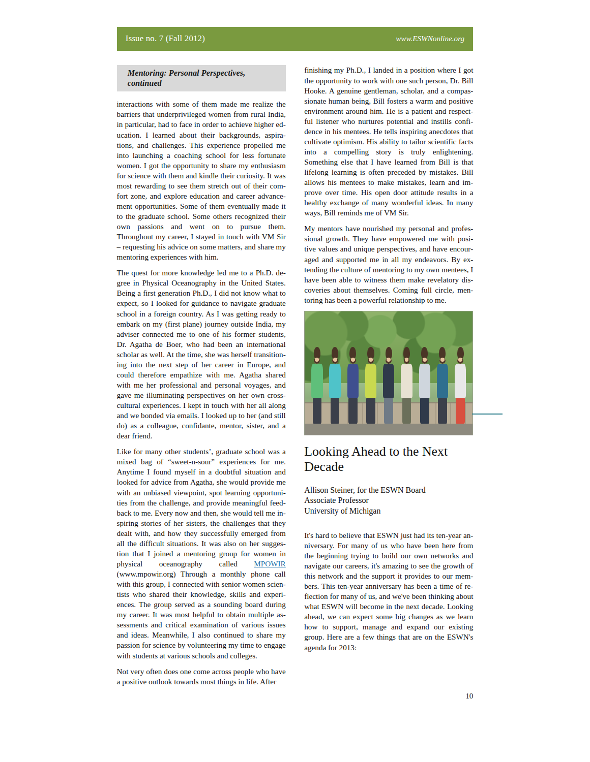Issue no. 7 (Fall 2012)
www.ESWNonline.org
Mentoring: Personal Perspectives, continued
interactions with some of them made me realize the barriers that underprivileged women from rural India, in particular, had to face in order to achieve higher education. I learned about their backgrounds, aspirations, and challenges. This experience propelled me into launching a coaching school for less fortunate women. I got the opportunity to share my enthusiasm for science with them and kindle their curiosity. It was most rewarding to see them stretch out of their comfort zone, and explore education and career advancement opportunities. Some of them eventually made it to the graduate school. Some others recognized their own passions and went on to pursue them. Throughout my career, I stayed in touch with VM Sir – requesting his advice on some matters, and share my mentoring experiences with him.
The quest for more knowledge led me to a Ph.D. degree in Physical Oceanography in the United States. Being a first generation Ph.D., I did not know what to expect, so I looked for guidance to navigate graduate school in a foreign country. As I was getting ready to embark on my (first plane) journey outside India, my adviser connected me to one of his former students, Dr. Agatha de Boer, who had been an international scholar as well. At the time, she was herself transitioning into the next step of her career in Europe, and could therefore empathize with me. Agatha shared with me her professional and personal voyages, and gave me illuminating perspectives on her own cross-cultural experiences. I kept in touch with her all along and we bonded via emails. I looked up to her (and still do) as a colleague, confidante, mentor, sister, and a dear friend.
Like for many other students’, graduate school was a mixed bag of “sweet-n-sour” experiences for me. Anytime I found myself in a doubtful situation and looked for advice from Agatha, she would provide me with an unbiased viewpoint, spot learning opportunities from the challenge, and provide meaningful feedback to me. Every now and then, she would tell me inspiring stories of her sisters, the challenges that they dealt with, and how they successfully emerged from all the difficult situations. It was also on her suggestion that I joined a mentoring group for women in physical oceanography called MPOWIR (www.mpowir.org) Through a monthly phone call with this group, I connected with senior women scientists who shared their knowledge, skills and experiences. The group served as a sounding board during my career. It was most helpful to obtain multiple assessments and critical examination of various issues and ideas. Meanwhile, I also continued to share my passion for science by volunteering my time to engage with students at various schools and colleges.
Not very often does one come across people who have a positive outlook towards most things in life. After
finishing my Ph.D., I landed in a position where I got the opportunity to work with one such person, Dr. Bill Hooke. A genuine gentleman, scholar, and a compassionate human being, Bill fosters a warm and positive environment around him. He is a patient and respectful listener who nurtures potential and instills confidence in his mentees. He tells inspiring anecdotes that cultivate optimism. His ability to tailor scientific facts into a compelling story is truly enlightening. Something else that I have learned from Bill is that lifelong learning is often preceded by mistakes. Bill allows his mentees to make mistakes, learn and improve over time. His open door attitude results in a healthy exchange of many wonderful ideas. In many ways, Bill reminds me of VM Sir.
My mentors have nourished my personal and professional growth. They have empowered me with positive values and unique perspectives, and have encouraged and supported me in all my endeavors. By extending the culture of mentoring to my own mentees, I have been able to witness them make revelatory discoveries about themselves. Coming full circle, mentoring has been a powerful relationship to me.
Looking Ahead to the Next Decade
Allison Steiner, for the ESWN Board Associate Professor University of Michigan
It's hard to believe that ESWN just had its ten-year anniversary. For many of us who have been here from the beginning trying to build our own networks and navigate our careers, it's amazing to see the growth of this network and the support it provides to our members. This ten-year anniversary has been a time of reflection for many of us, and we've been thinking about what ESWN will become in the next decade. Looking ahead, we can expect some big changes as we learn how to support, manage and expand our existing group. Here are a few things that are on the ESWN's agenda for 2013:
10